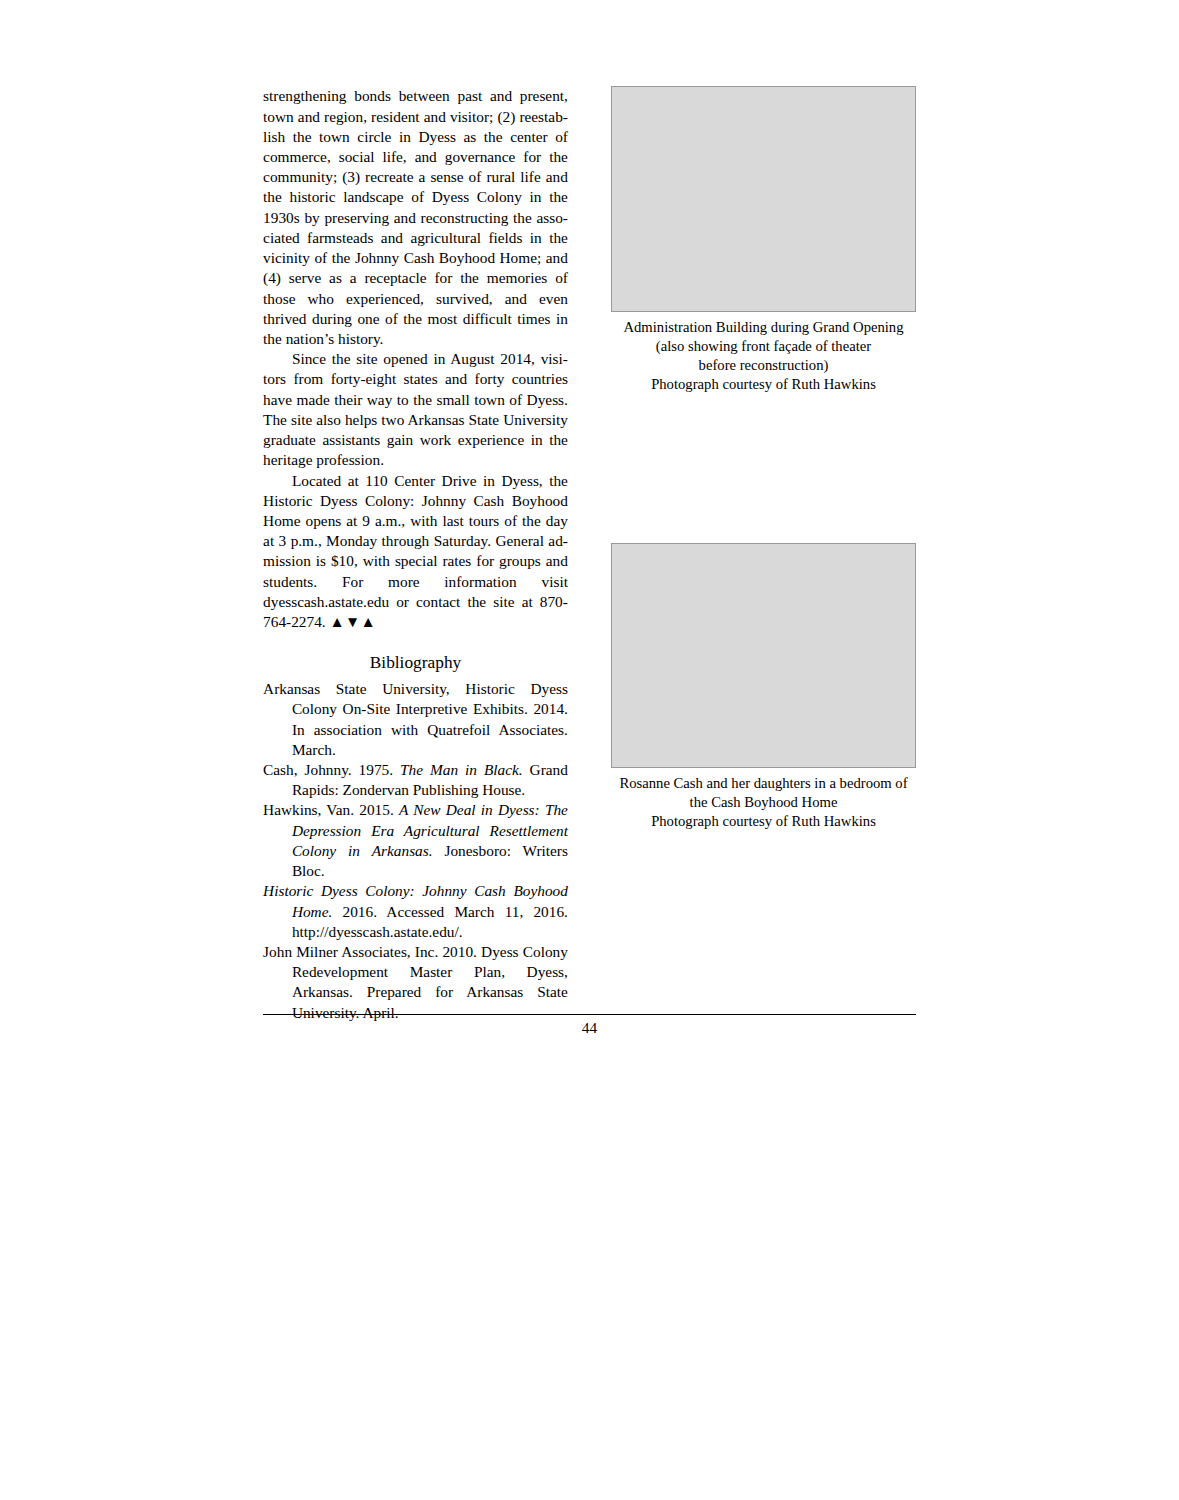strengthening bonds between past and present, town and region, resident and visitor; (2) reestablish the town circle in Dyess as the center of commerce, social life, and governance for the community; (3) recreate a sense of rural life and the historic landscape of Dyess Colony in the 1930s by preserving and reconstructing the associated farmsteads and agricultural fields in the vicinity of the Johnny Cash Boyhood Home; and (4) serve as a receptacle for the memories of those who experienced, survived, and even thrived during one of the most difficult times in the nation’s history.
Since the site opened in August 2014, visitors from forty-eight states and forty countries have made their way to the small town of Dyess. The site also helps two Arkansas State University graduate assistants gain work experience in the heritage profession.
Located at 110 Center Drive in Dyess, the Historic Dyess Colony: Johnny Cash Boyhood Home opens at 9 a.m., with last tours of the day at 3 p.m., Monday through Saturday. General admission is $10, with special rates for groups and students. For more information visit dyesscash.astate.edu or contact the site at 870-764-2274. ▲▼▲
Bibliography
Arkansas State University, Historic Dyess Colony On-Site Interpretive Exhibits. 2014. In association with Quatrefoil Associates. March.
Cash, Johnny. 1975. The Man in Black. Grand Rapids: Zondervan Publishing House.
Hawkins, Van. 2015. A New Deal in Dyess: The Depression Era Agricultural Resettlement Colony in Arkansas. Jonesboro: Writers Bloc.
Historic Dyess Colony: Johnny Cash Boyhood Home. 2016. Accessed March 11, 2016. http://dyesscash.astate.edu/.
John Milner Associates, Inc. 2010. Dyess Colony Redevelopment Master Plan, Dyess, Arkansas. Prepared for Arkansas State University. April.
Administration Building during Grand Opening
(also showing front façade of theater
before reconstruction)
Photograph courtesy of Ruth Hawkins
Rosanne Cash and her daughters in a bedroom of
the Cash Boyhood Home
Photograph courtesy of Ruth Hawkins
44